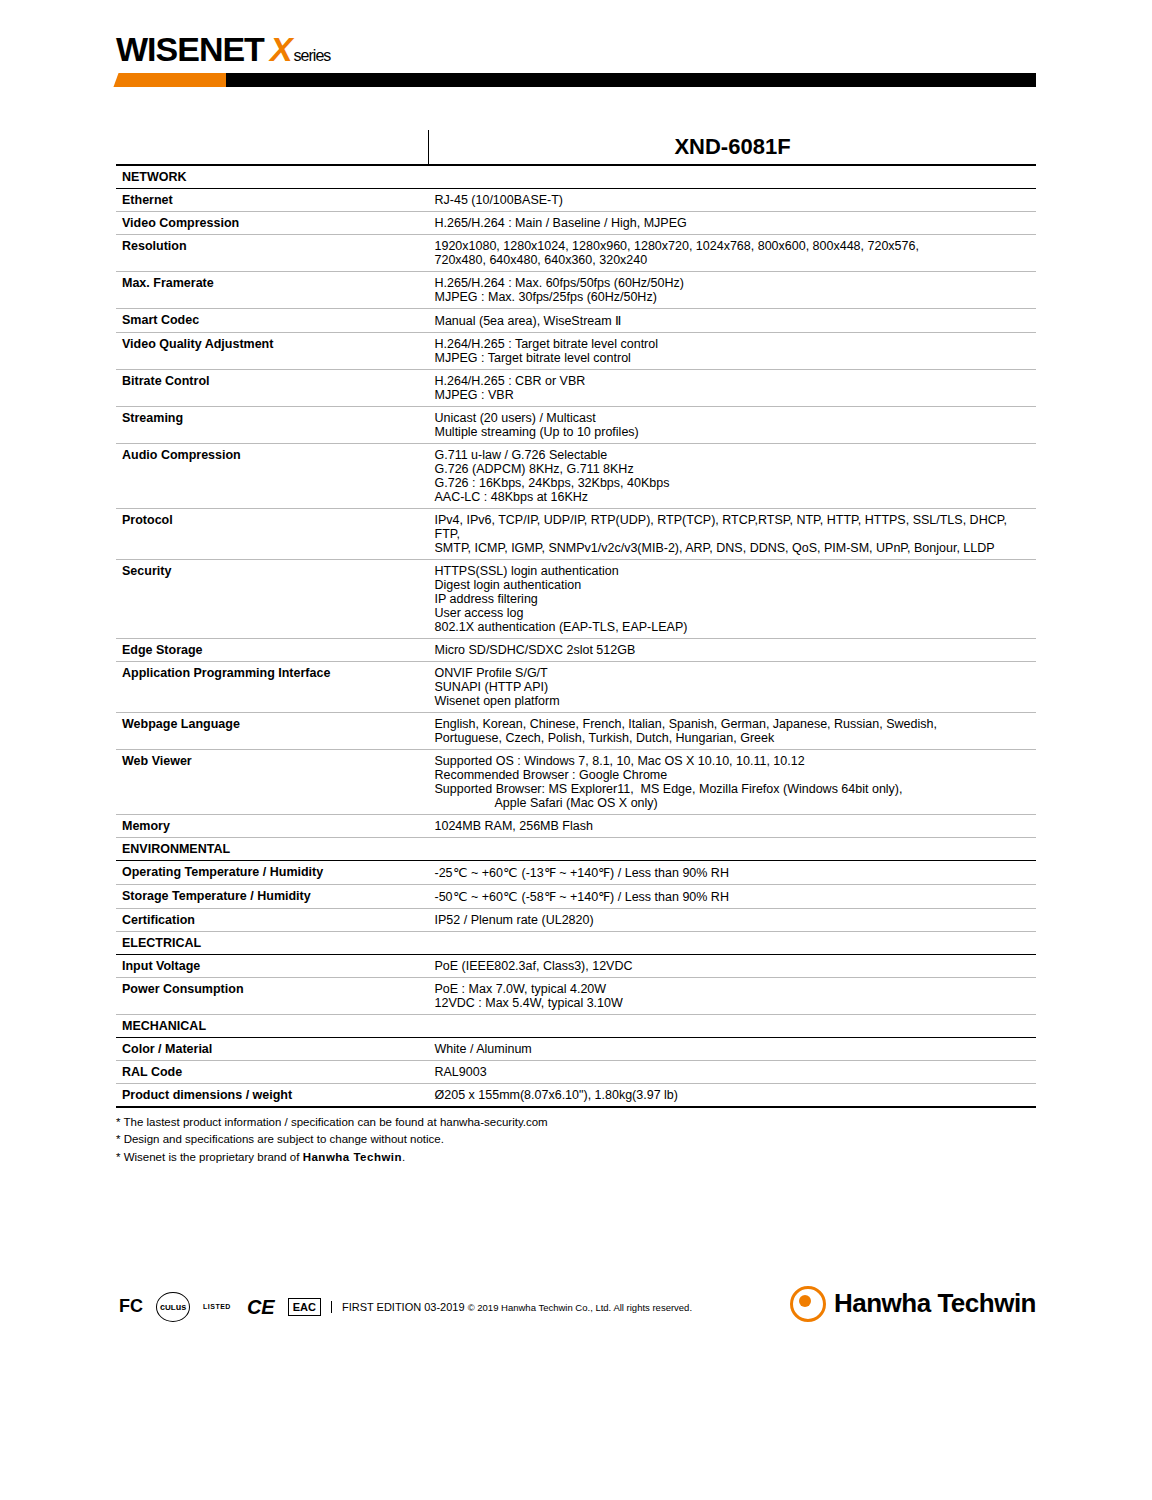WISENET Xseries
| | XND-6081F |
| NETWORK |
| Ethernet | RJ-45 (10/100BASE-T) |
| Video Compression | H.265/H.264 : Main / Baseline / High, MJPEG |
| Resolution | 1920x1080, 1280x1024, 1280x960, 1280x720, 1024x768, 800x600, 800x448, 720x576, 720x480, 640x480, 640x360, 320x240 |
| Max. Framerate | H.265/H.264 : Max. 60fps/50fps (60Hz/50Hz) MJPEG : Max. 30fps/25fps (60Hz/50Hz) |
| Smart Codec | Manual (5ea area), WiseStream Ⅱ |
| Video Quality Adjustment | H.264/H.265 : Target bitrate level control MJPEG : Target bitrate level control |
| Bitrate Control | H.264/H.265 : CBR or VBR MJPEG : VBR |
| Streaming | Unicast (20 users) / Multicast Multiple streaming (Up to 10 profiles) |
| Audio Compression | G.711 u-law / G.726 Selectable G.726 (ADPCM) 8KHz, G.711 8KHz G.726 : 16Kbps, 24Kbps, 32Kbps, 40Kbps AAC-LC : 48Kbps at 16KHz |
| Protocol | IPv4, IPv6, TCP/IP, UDP/IP, RTP(UDP), RTP(TCP), RTCP,RTSP, NTP, HTTP, HTTPS, SSL/TLS, DHCP, FTP, SMTP, ICMP, IGMP, SNMPv1/v2c/v3(MIB-2), ARP, DNS, DDNS, QoS, PIM-SM, UPnP, Bonjour, LLDP |
| Security | HTTPS(SSL) login authentication Digest login authentication IP address filtering User access log 802.1X authentication (EAP-TLS, EAP-LEAP) |
| Edge Storage | Micro SD/SDHC/SDXC 2slot 512GB |
| Application Programming Interface | ONVIF Profile S/G/T SUNAPI (HTTP API) Wisenet open platform |
| Webpage Language | English, Korean, Chinese, French, Italian, Spanish, German, Japanese, Russian, Swedish, Portuguese, Czech, Polish, Turkish, Dutch, Hungarian, Greek |
| Web Viewer | Supported OS : Windows 7, 8.1, 10, Mac OS X 10.10, 10.11, 10.12 Recommended Browser : Google Chrome Supported Browser: MS Explorer11, MS Edge, Mozilla Firefox (Windows 64bit only), Apple Safari (Mac OS X only) |
| Memory | 1024MB RAM, 256MB Flash |
| ENVIRONMENTAL |
| Operating Temperature / Humidity | -25℃ ~ +60℃ (-13℉ ~ +140℉) / Less than 90% RH |
| Storage Temperature / Humidity | -50℃ ~ +60℃ (-58℉ ~ +140℉) / Less than 90% RH |
| Certification | IP52 / Plenum rate (UL2820) |
| ELECTRICAL |
| Input Voltage | PoE (IEEE802.3af, Class3), 12VDC |
| Power Consumption | PoE : Max 7.0W, typical 4.20W 12VDC : Max 5.4W, typical 3.10W |
| MECHANICAL |
| Color / Material | White / Aluminum |
| RAL Code | RAL9003 |
| Product dimensions / weight | Ø205 x 155mm(8.07x6.10"), 1.80kg(3.97 lb) |
* The lastest product information / specification can be found at hanwha-security.com
* Design and specifications are subject to change without notice.
* Wisenet is the proprietary brand of Hanwha Techwin.
FC cULus LISTED CE EAC FIRST EDITION 03-2019 © 2019 Hanwha Techwin Co., Ltd. All rights reserved.
Hanwha Techwin